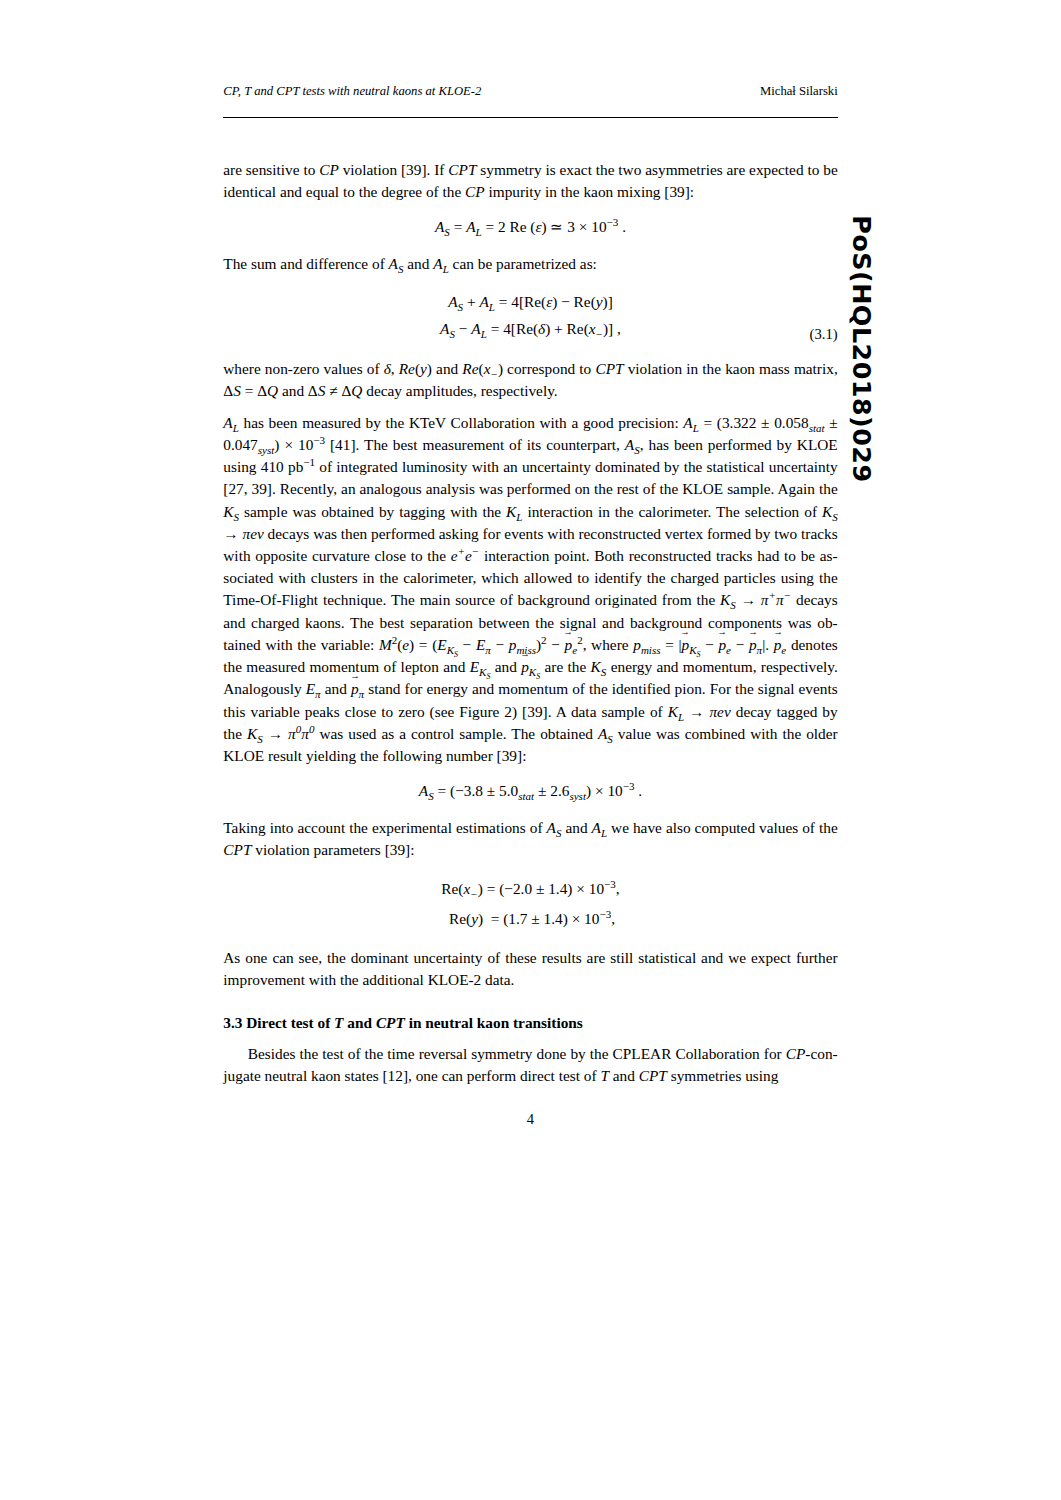CP, T and CPT tests with neutral kaons at KLOE-2
Michał Silarski
PoS(HQL2018)029
are sensitive to CP violation [39]. If CPT symmetry is exact the two asymmetries are expected to be identical and equal to the degree of the CP impurity in the kaon mixing [39]:
AS = AL = 2 Re (ε) ≃ 3 × 10−3 .
The sum and difference of AS and AL can be parametrized as:
AS + AL = 4[Re(ε) − Re(y)]
AS − AL = 4[Re(δ) + Re(x−)] ,
(3.1)
where non-zero values of δ, Re(y) and Re(x−) correspond to CPT violation in the kaon mass matrix, ΔS = ΔQ and ΔS ≠ ΔQ decay amplitudes, respectively.
AL has been measured by the KTeV Collaboration with a good precision: AL = (3.322 ± 0.058stat ± 0.047syst) × 10−3 [41]. The best measurement of its counterpart, AS, has been performed by KLOE using 410 pb−1 of integrated luminosity with an uncertainty dominated by the statistical uncertainty [27, 39]. Recently, an analogous analysis was performed on the rest of the KLOE sample. Again the KS sample was obtained by tagging with the KL interaction in the calorimeter. The selection of KS → πev decays was then performed asking for events with reconstructed vertex formed by two tracks with opposite curvature close to the e+e− interaction point. Both reconstructed tracks had to be associated with clusters in the calorimeter, which allowed to identify the charged particles using the Time-Of-Flight technique. The main source of background originated from the KS → π+π− decays and charged kaons. The best separation between the signal and background components was obtained with the variable: M2(e) = (EKS − Eπ − pmiss)2 − pe2, where pmiss = |pKS − pe − pπ|. pe denotes the measured momentum of lepton and EKS and pKS are the KS energy and momentum, respectively. Analogously Eπ and pπ stand for energy and momentum of the identified pion. For the signal events this variable peaks close to zero (see Figure 2) [39]. A data sample of KL → πev decay tagged by the KS → π0π0 was used as a control sample. The obtained AS value was combined with the older KLOE result yielding the following number [39]:
AS = (−3.8 ± 5.0stat ± 2.6syst) × 10−3 .
Taking into account the experimental estimations of AS and AL we have also computed values of the CPT violation parameters [39]:
Re(x−) = (−2.0 ± 1.4) × 10−3,
Re(y) = (1.7 ± 1.4) × 10−3,
As one can see, the dominant uncertainty of these results are still statistical and we expect further improvement with the additional KLOE-2 data.
3.3 Direct test of T and CPT in neutral kaon transitions
Besides the test of the time reversal symmetry done by the CPLEAR Collaboration for CP-conjugate neutral kaon states [12], one can perform direct test of T and CPT symmetries using
4